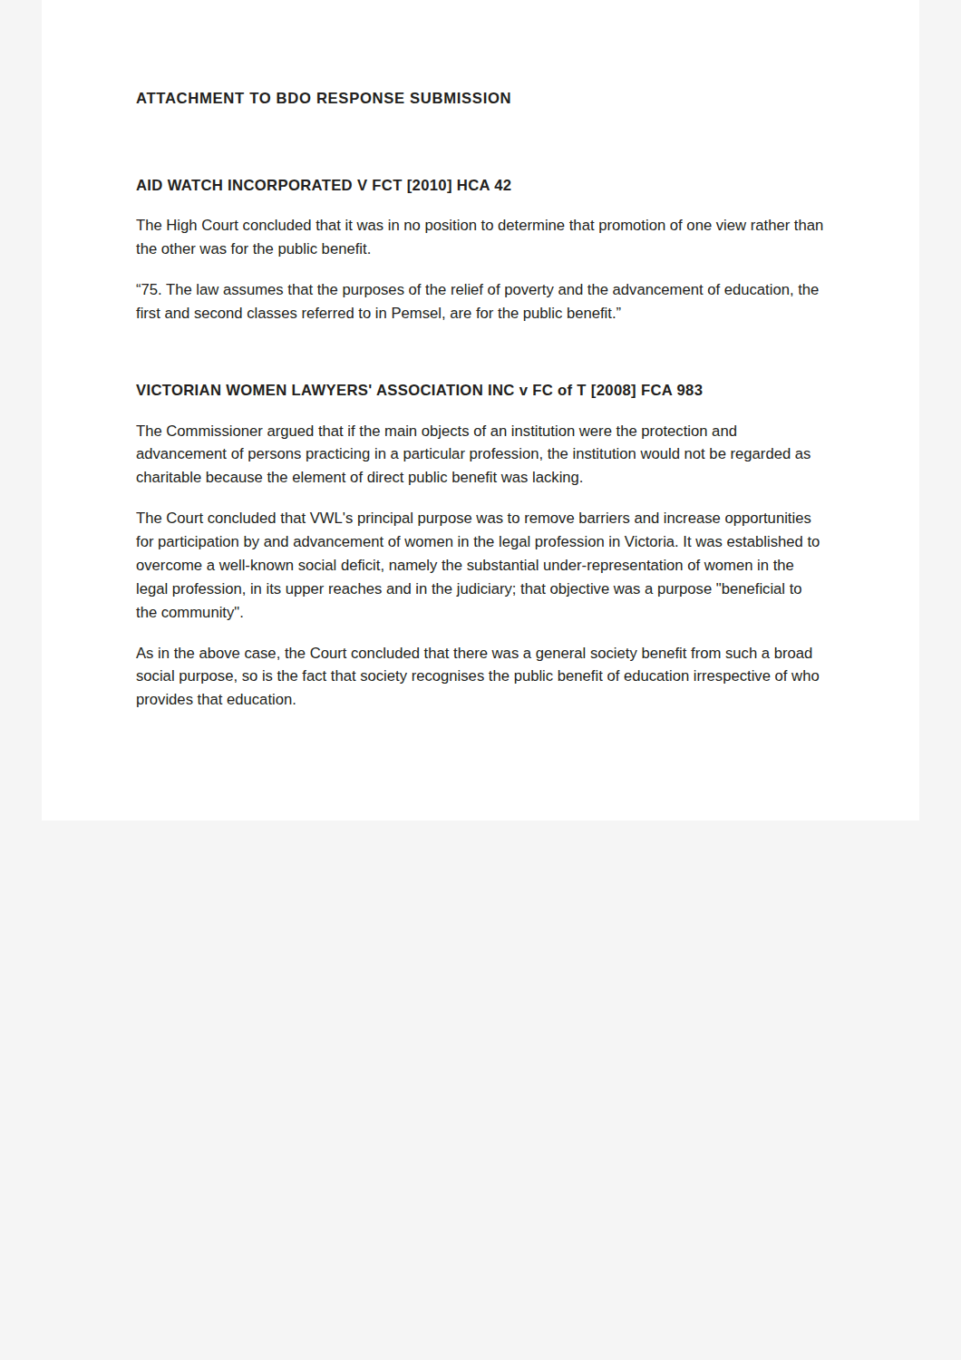ATTACHMENT TO BDO RESPONSE SUBMISSION
AID WATCH INCORPORATED V FCT [2010] HCA 42
The High Court concluded that it was in no position to determine that promotion of one view rather than the other was for the public benefit.
“75. The law assumes that the purposes of the relief of poverty and the advancement of education, the first and second classes referred to in Pemsel, are for the public benefit.”
VICTORIAN WOMEN LAWYERS' ASSOCIATION INC v FC of T [2008] FCA 983
The Commissioner argued that if the main objects of an institution were the protection and advancement of persons practicing in a particular profession, the institution would not be regarded as charitable because the element of direct public benefit was lacking.
The Court concluded that VWL's principal purpose was to remove barriers and increase opportunities for participation by and advancement of women in the legal profession in Victoria. It was established to overcome a well-known social deficit, namely the substantial under-representation of women in the legal profession, in its upper reaches and in the judiciary; that objective was a purpose "beneficial to the community".
As in the above case, the Court concluded that there was a general society benefit from such a broad social purpose, so is the fact that society recognises the public benefit of education irrespective of who provides that education.